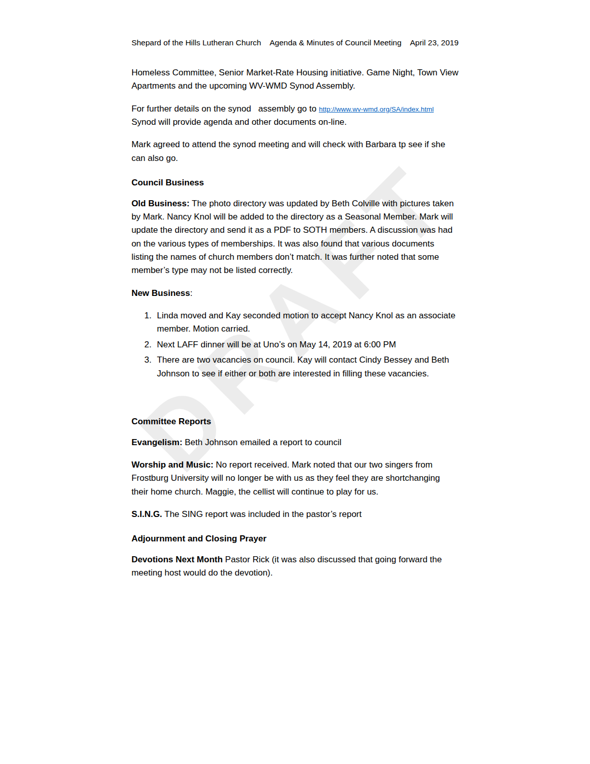DRAFT
Shepard of the Hills Lutheran Church Agenda & Minutes of Council Meeting April 23, 2019
Homeless Committee, Senior Market-Rate Housing initiative. Game Night, Town View Apartments and the upcoming WV-WMD Synod Assembly.
For further details on the synod assembly go to http://www.wv-wmd.org/SA/index.html Synod will provide agenda and other documents on-line.
Mark agreed to attend the synod meeting and will check with Barbara tp see if she can also go.
Council Business
Old Business: The photo directory was updated by Beth Colville with pictures taken by Mark. Nancy Knol will be added to the directory as a Seasonal Member. Mark will update the directory and send it as a PDF to SOTH members. A discussion was had on the various types of memberships. It was also found that various documents listing the names of church members don’t match. It was further noted that some member’s type may not be listed correctly.
New Business:
Linda moved and Kay seconded motion to accept Nancy Knol as an associate member. Motion carried.
Next LAFF dinner will be at Uno’s on May 14, 2019 at 6:00 PM
There are two vacancies on council. Kay will contact Cindy Bessey and Beth Johnson to see if either or both are interested in filling these vacancies.
Committee Reports
Evangelism: Beth Johnson emailed a report to council
Worship and Music: No report received. Mark noted that our two singers from Frostburg University will no longer be with us as they feel they are shortchanging their home church. Maggie, the cellist will continue to play for us.
S.I.N.G. The SING report was included in the pastor’s report
Adjournment and Closing Prayer
Devotions Next Month Pastor Rick (it was also discussed that going forward the meeting host would do the devotion).